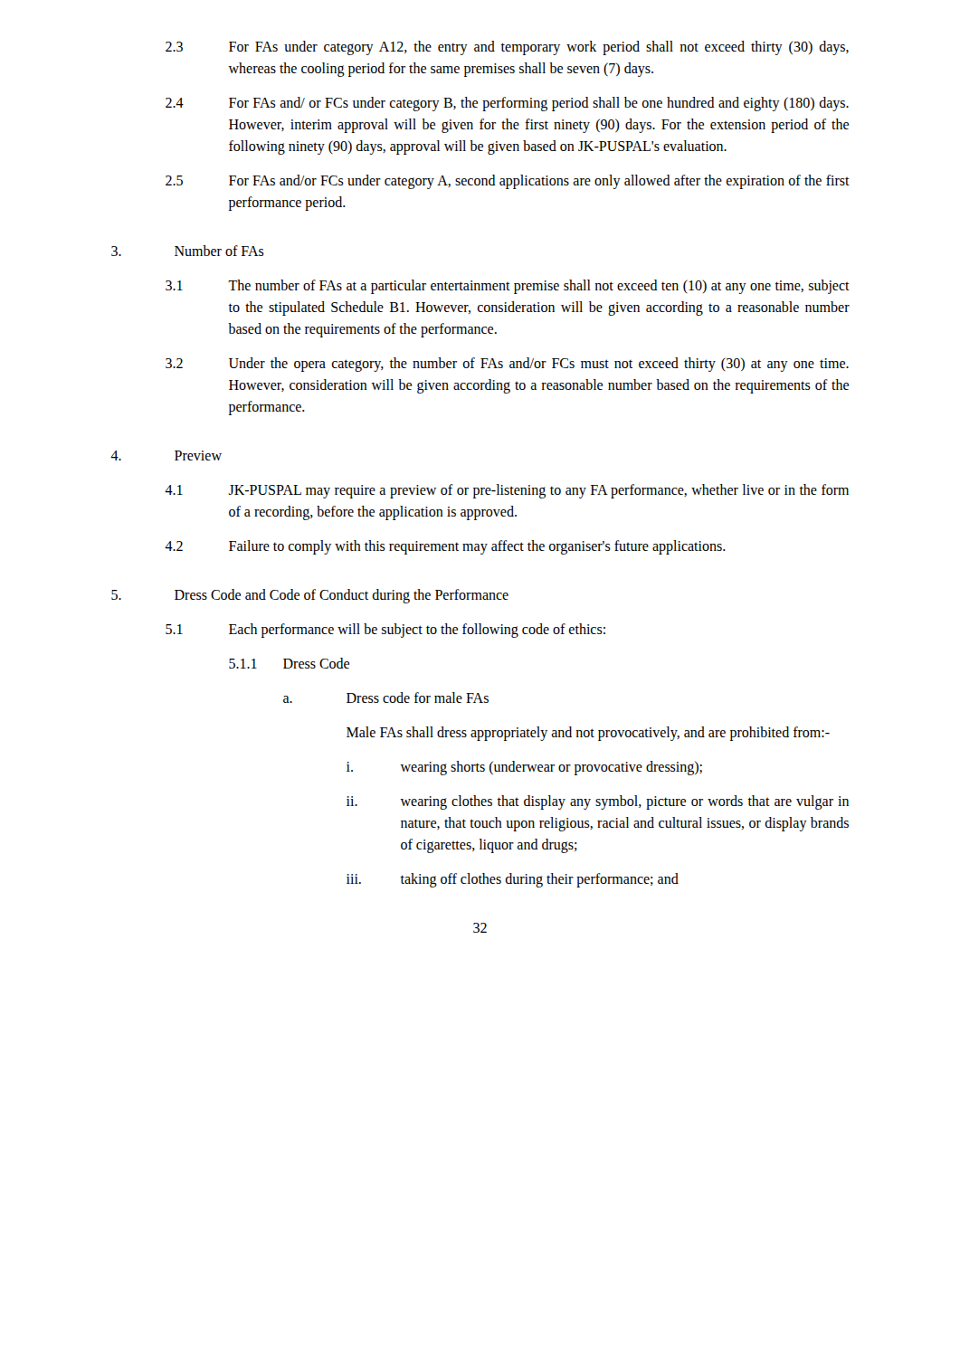2.3
For FAs under category A12, the entry and temporary work period shall not exceed thirty (30) days, whereas the cooling period for the same premises shall be seven (7) days.
2.4
For FAs and/ or FCs under category B, the performing period shall be one hundred and eighty (180) days. However, interim approval will be given for the first ninety (90) days. For the extension period of the following ninety (90) days, approval will be given based on JK-PUSPAL's evaluation.
2.5
For FAs and/or FCs under category A, second applications are only allowed after the expiration of the first performance period.
3.
Number of FAs
3.1
The number of FAs at a particular entertainment premise shall not exceed ten (10) at any one time, subject to the stipulated Schedule B1. However, consideration will be given according to a reasonable number based on the requirements of the performance.
3.2
Under the opera category, the number of FAs and/or FCs must not exceed thirty (30) at any one time. However, consideration will be given according to a reasonable number based on the requirements of the performance.
4.
Preview
4.1
JK-PUSPAL may require a preview of or pre-listening to any FA performance, whether live or in the form of a recording, before the application is approved.
4.2
Failure to comply with this requirement may affect the organiser's future applications.
5.
Dress Code and Code of Conduct during the Performance
5.1
Each performance will be subject to the following code of ethics:
5.1.1
Dress Code
a.
Dress code for male FAs
Male FAs shall dress appropriately and not provocatively, and are prohibited from:-
i.
wearing shorts (underwear or provocative dressing);
ii.
wearing clothes that display any symbol, picture or words that are vulgar in nature, that touch upon religious, racial and cultural issues, or display brands of cigarettes, liquor and drugs;
iii.
taking off clothes during their performance; and
32